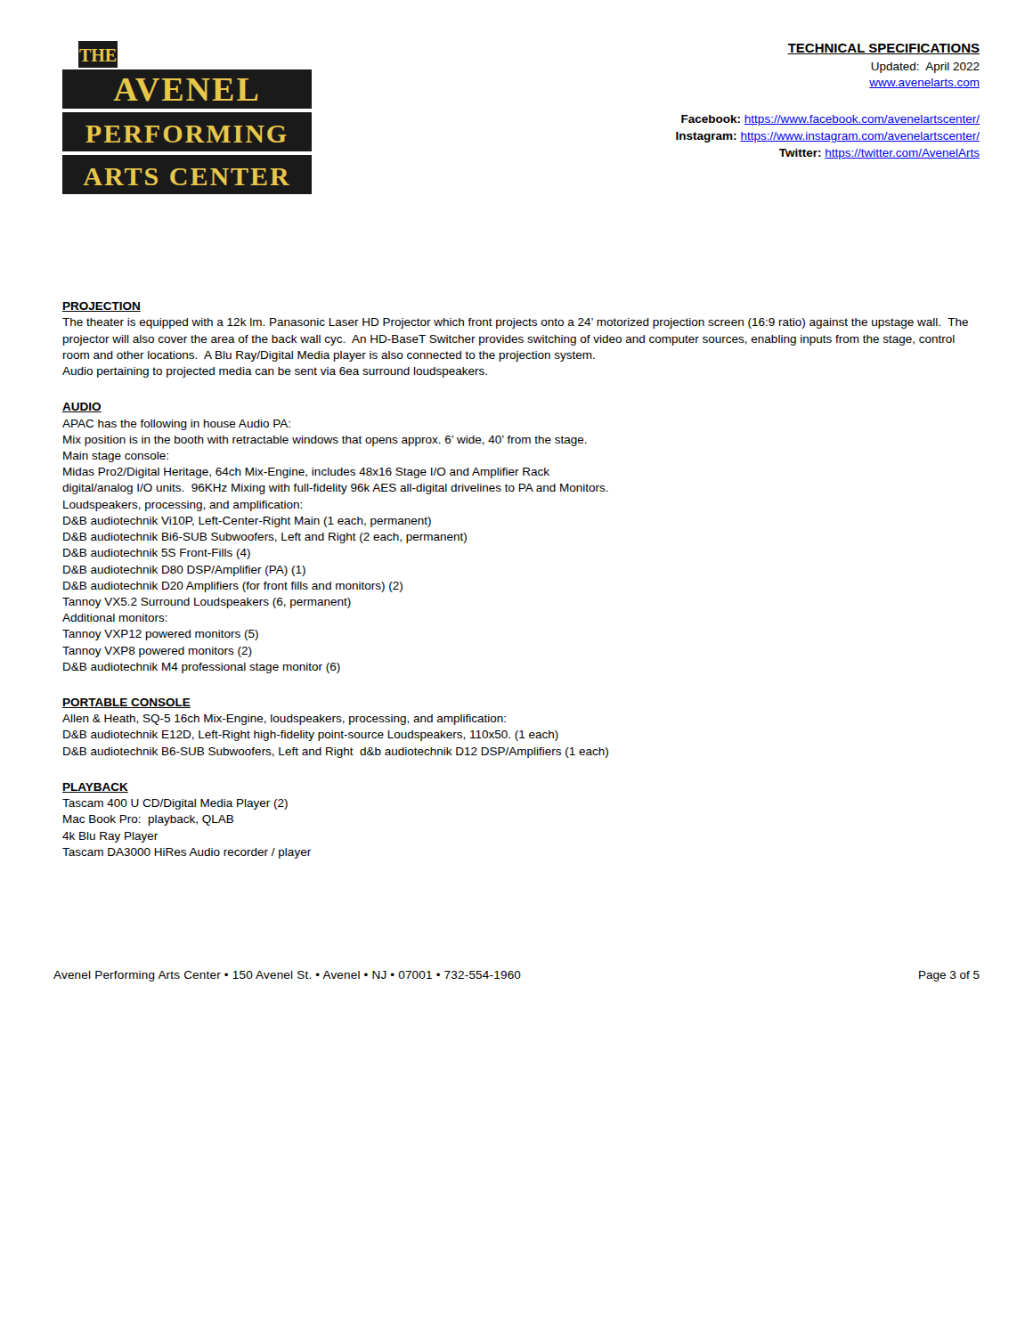THE AVENEL PERFORMING ARTS CENTER
TECHNICAL SPECIFICATIONS
Updated: April 2022
www.avenelarts.com
Facebook: https://www.facebook.com/avenelartscenter/
Instagram: https://www.instagram.com/avenelartscenter/
Twitter: https://twitter.com/AvenelArts
PROJECTION
The theater is equipped with a 12k lm. Panasonic Laser HD Projector which front projects onto a 24’ motorized projection screen (16:9 ratio) against the upstage wall. The projector will also cover the area of the back wall cyc. An HD-BaseT Switcher provides switching of video and computer sources, enabling inputs from the stage, control room and other locations. A Blu Ray/Digital Media player is also connected to the projection system.
Audio pertaining to projected media can be sent via 6ea surround loudspeakers.
AUDIO
APAC has the following in house Audio PA:
Mix position is in the booth with retractable windows that opens approx. 6’ wide, 40’ from the stage.
Main stage console:
Midas Pro2/Digital Heritage, 64ch Mix-Engine, includes 48x16 Stage I/O and Amplifier Rack
digital/analog I/O units. 96KHz Mixing with full-fidelity 96k AES all-digital drivelines to PA and Monitors.
Loudspeakers, processing, and amplification:
D&B audiotechnik Vi10P, Left-Center-Right Main (1 each, permanent)
D&B audiotechnik Bi6-SUB Subwoofers, Left and Right (2 each, permanent)
D&B audiotechnik 5S Front-Fills (4)
D&B audiotechnik D80 DSP/Amplifier (PA) (1)
D&B audiotechnik D20 Amplifiers (for front fills and monitors) (2)
Tannoy VX5.2 Surround Loudspeakers (6, permanent)
Additional monitors:
Tannoy VXP12 powered monitors (5)
Tannoy VXP8 powered monitors (2)
D&B audiotechnik M4 professional stage monitor (6)
PORTABLE CONSOLE
Allen & Heath, SQ-5 16ch Mix-Engine, loudspeakers, processing, and amplification:
D&B audiotechnik E12D, Left-Right high-fidelity point-source Loudspeakers, 110x50. (1 each)
D&B audiotechnik B6-SUB Subwoofers, Left and Right d&b audiotechnik D12 DSP/Amplifiers (1 each)
PLAYBACK
Tascam 400 U CD/Digital Media Player (2)
Mac Book Pro: playback, QLAB
4k Blu Ray Player
Tascam DA3000 HiRes Audio recorder / player
Avenel Performing Arts Center • 150 Avenel St. • Avenel • NJ • 07001 • 732-554-1960
Page 3 of 5